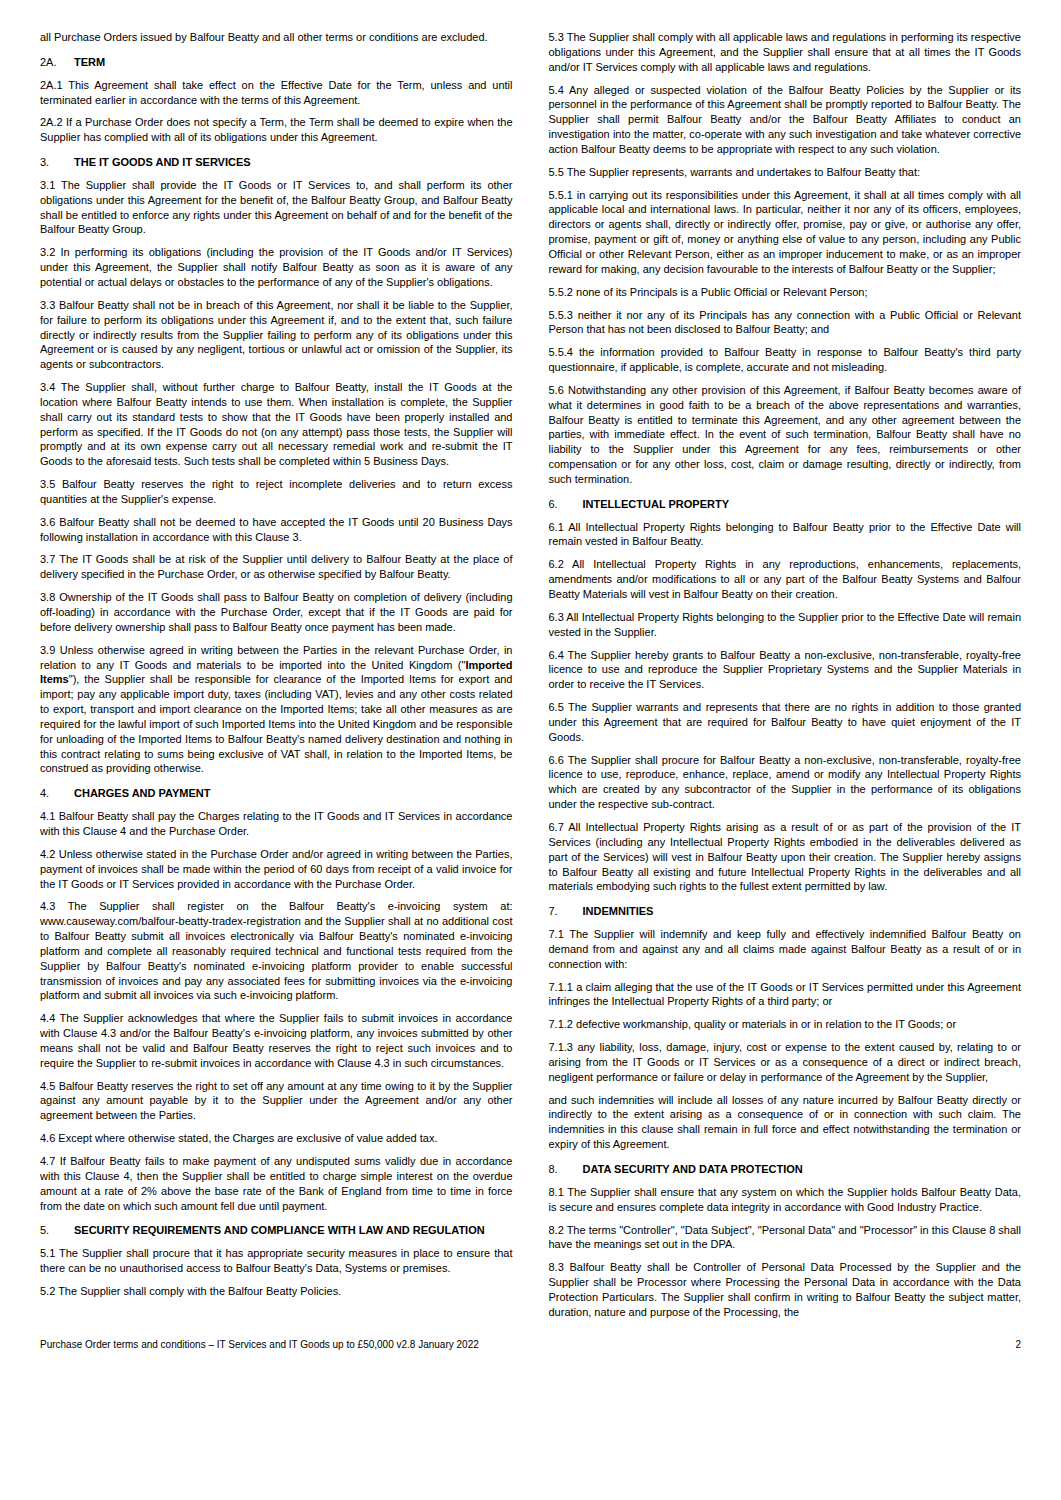all Purchase Orders issued by Balfour Beatty and all other terms or conditions are excluded.
2A. TERM
2A.1 This Agreement shall take effect on the Effective Date for the Term, unless and until terminated earlier in accordance with the terms of this Agreement.
2A.2 If a Purchase Order does not specify a Term, the Term shall be deemed to expire when the Supplier has complied with all of its obligations under this Agreement.
3. THE IT GOODS AND IT SERVICES
3.1 The Supplier shall provide the IT Goods or IT Services to, and shall perform its other obligations under this Agreement for the benefit of, the Balfour Beatty Group, and Balfour Beatty shall be entitled to enforce any rights under this Agreement on behalf of and for the benefit of the Balfour Beatty Group.
3.2 In performing its obligations (including the provision of the IT Goods and/or IT Services) under this Agreement, the Supplier shall notify Balfour Beatty as soon as it is aware of any potential or actual delays or obstacles to the performance of any of the Supplier's obligations.
3.3 Balfour Beatty shall not be in breach of this Agreement, nor shall it be liable to the Supplier, for failure to perform its obligations under this Agreement if, and to the extent that, such failure directly or indirectly results from the Supplier failing to perform any of its obligations under this Agreement or is caused by any negligent, tortious or unlawful act or omission of the Supplier, its agents or subcontractors.
3.4 The Supplier shall, without further charge to Balfour Beatty, install the IT Goods at the location where Balfour Beatty intends to use them. When installation is complete, the Supplier shall carry out its standard tests to show that the IT Goods have been properly installed and perform as specified. If the IT Goods do not (on any attempt) pass those tests, the Supplier will promptly and at its own expense carry out all necessary remedial work and re-submit the IT Goods to the aforesaid tests. Such tests shall be completed within 5 Business Days.
3.5 Balfour Beatty reserves the right to reject incomplete deliveries and to return excess quantities at the Supplier's expense.
3.6 Balfour Beatty shall not be deemed to have accepted the IT Goods until 20 Business Days following installation in accordance with this Clause 3.
3.7 The IT Goods shall be at risk of the Supplier until delivery to Balfour Beatty at the place of delivery specified in the Purchase Order, or as otherwise specified by Balfour Beatty.
3.8 Ownership of the IT Goods shall pass to Balfour Beatty on completion of delivery (including off-loading) in accordance with the Purchase Order, except that if the IT Goods are paid for before delivery ownership shall pass to Balfour Beatty once payment has been made.
3.9 Unless otherwise agreed in writing between the Parties in the relevant Purchase Order, in relation to any IT Goods and materials to be imported into the United Kingdom ("Imported Items"), the Supplier shall be responsible for clearance of the Imported Items for export and import; pay any applicable import duty, taxes (including VAT), levies and any other costs related to export, transport and import clearance on the Imported Items; take all other measures as are required for the lawful import of such Imported Items into the United Kingdom and be responsible for unloading of the Imported Items to Balfour Beatty's named delivery destination and nothing in this contract relating to sums being exclusive of VAT shall, in relation to the Imported Items, be construed as providing otherwise.
4. CHARGES AND PAYMENT
4.1 Balfour Beatty shall pay the Charges relating to the IT Goods and IT Services in accordance with this Clause 4 and the Purchase Order.
4.2 Unless otherwise stated in the Purchase Order and/or agreed in writing between the Parties, payment of invoices shall be made within the period of 60 days from receipt of a valid invoice for the IT Goods or IT Services provided in accordance with the Purchase Order.
4.3 The Supplier shall register on the Balfour Beatty's e-invoicing system at: www.causeway.com/balfour-beatty-tradex-registration and the Supplier shall at no additional cost to Balfour Beatty submit all invoices electronically via Balfour Beatty's nominated e-invoicing platform and complete all reasonably required technical and functional tests required from the Supplier by Balfour Beatty's nominated e-invoicing platform provider to enable successful transmission of invoices and pay any associated fees for submitting invoices via the e-invoicing platform and submit all invoices via such e-invoicing platform.
4.4 The Supplier acknowledges that where the Supplier fails to submit invoices in accordance with Clause 4.3 and/or the Balfour Beatty's e-invoicing platform, any invoices submitted by other means shall not be valid and Balfour Beatty reserves the right to reject such invoices and to require the Supplier to re-submit invoices in accordance with Clause 4.3 in such circumstances.
4.5 Balfour Beatty reserves the right to set off any amount at any time owing to it by the Supplier against any amount payable by it to the Supplier under the Agreement and/or any other agreement between the Parties.
4.6 Except where otherwise stated, the Charges are exclusive of value added tax.
4.7 If Balfour Beatty fails to make payment of any undisputed sums validly due in accordance with this Clause 4, then the Supplier shall be entitled to charge simple interest on the overdue amount at a rate of 2% above the base rate of the Bank of England from time to time in force from the date on which such amount fell due until payment.
5. SECURITY REQUIREMENTS AND COMPLIANCE WITH LAW AND REGULATION
5.1 The Supplier shall procure that it has appropriate security measures in place to ensure that there can be no unauthorised access to Balfour Beatty's Data, Systems or premises.
5.2 The Supplier shall comply with the Balfour Beatty Policies.
5.3 The Supplier shall comply with all applicable laws and regulations in performing its respective obligations under this Agreement, and the Supplier shall ensure that at all times the IT Goods and/or IT Services comply with all applicable laws and regulations.
5.4 Any alleged or suspected violation of the Balfour Beatty Policies by the Supplier or its personnel in the performance of this Agreement shall be promptly reported to Balfour Beatty. The Supplier shall permit Balfour Beatty and/or the Balfour Beatty Affiliates to conduct an investigation into the matter, co-operate with any such investigation and take whatever corrective action Balfour Beatty deems to be appropriate with respect to any such violation.
5.5 The Supplier represents, warrants and undertakes to Balfour Beatty that:
5.5.1 in carrying out its responsibilities under this Agreement, it shall at all times comply with all applicable local and international laws. In particular, neither it nor any of its officers, employees, directors or agents shall, directly or indirectly offer, promise, pay or give, or authorise any offer, promise, payment or gift of, money or anything else of value to any person, including any Public Official or other Relevant Person, either as an improper inducement to make, or as an improper reward for making, any decision favourable to the interests of Balfour Beatty or the Supplier;
5.5.2 none of its Principals is a Public Official or Relevant Person;
5.5.3 neither it nor any of its Principals has any connection with a Public Official or Relevant Person that has not been disclosed to Balfour Beatty; and
5.5.4 the information provided to Balfour Beatty in response to Balfour Beatty's third party questionnaire, if applicable, is complete, accurate and not misleading.
5.6 Notwithstanding any other provision of this Agreement, if Balfour Beatty becomes aware of what it determines in good faith to be a breach of the above representations and warranties, Balfour Beatty is entitled to terminate this Agreement, and any other agreement between the parties, with immediate effect. In the event of such termination, Balfour Beatty shall have no liability to the Supplier under this Agreement for any fees, reimbursements or other compensation or for any other loss, cost, claim or damage resulting, directly or indirectly, from such termination.
6. INTELLECTUAL PROPERTY
6.1 All Intellectual Property Rights belonging to Balfour Beatty prior to the Effective Date will remain vested in Balfour Beatty.
6.2 All Intellectual Property Rights in any reproductions, enhancements, replacements, amendments and/or modifications to all or any part of the Balfour Beatty Systems and Balfour Beatty Materials will vest in Balfour Beatty on their creation.
6.3 All Intellectual Property Rights belonging to the Supplier prior to the Effective Date will remain vested in the Supplier.
6.4 The Supplier hereby grants to Balfour Beatty a non-exclusive, non-transferable, royalty-free licence to use and reproduce the Supplier Proprietary Systems and the Supplier Materials in order to receive the IT Services.
6.5 The Supplier warrants and represents that there are no rights in addition to those granted under this Agreement that are required for Balfour Beatty to have quiet enjoyment of the IT Goods.
6.6 The Supplier shall procure for Balfour Beatty a non-exclusive, non-transferable, royalty-free licence to use, reproduce, enhance, replace, amend or modify any Intellectual Property Rights which are created by any subcontractor of the Supplier in the performance of its obligations under the respective sub-contract.
6.7 All Intellectual Property Rights arising as a result of or as part of the provision of the IT Services (including any Intellectual Property Rights embodied in the deliverables delivered as part of the Services) will vest in Balfour Beatty upon their creation. The Supplier hereby assigns to Balfour Beatty all existing and future Intellectual Property Rights in the deliverables and all materials embodying such rights to the fullest extent permitted by law.
7. INDEMNITIES
7.1 The Supplier will indemnify and keep fully and effectively indemnified Balfour Beatty on demand from and against any and all claims made against Balfour Beatty as a result of or in connection with:
7.1.1 a claim alleging that the use of the IT Goods or IT Services permitted under this Agreement infringes the Intellectual Property Rights of a third party; or
7.1.2 defective workmanship, quality or materials in or in relation to the IT Goods; or
7.1.3 any liability, loss, damage, injury, cost or expense to the extent caused by, relating to or arising from the IT Goods or IT Services or as a consequence of a direct or indirect breach, negligent performance or failure or delay in performance of the Agreement by the Supplier,
and such indemnities will include all losses of any nature incurred by Balfour Beatty directly or indirectly to the extent arising as a consequence of or in connection with such claim. The indemnities in this clause shall remain in full force and effect notwithstanding the termination or expiry of this Agreement.
8. DATA SECURITY AND DATA PROTECTION
8.1 The Supplier shall ensure that any system on which the Supplier holds Balfour Beatty Data, is secure and ensures complete data integrity in accordance with Good Industry Practice.
8.2 The terms "Controller", "Data Subject", "Personal Data" and "Processor" in this Clause 8 shall have the meanings set out in the DPA.
8.3 Balfour Beatty shall be Controller of Personal Data Processed by the Supplier and the Supplier shall be Processor where Processing the Personal Data in accordance with the Data Protection Particulars. The Supplier shall confirm in writing to Balfour Beatty the subject matter, duration, nature and purpose of the Processing, the
Purchase Order terms and conditions – IT Services and IT Goods up to £50,000 v2.8 January 2022
2